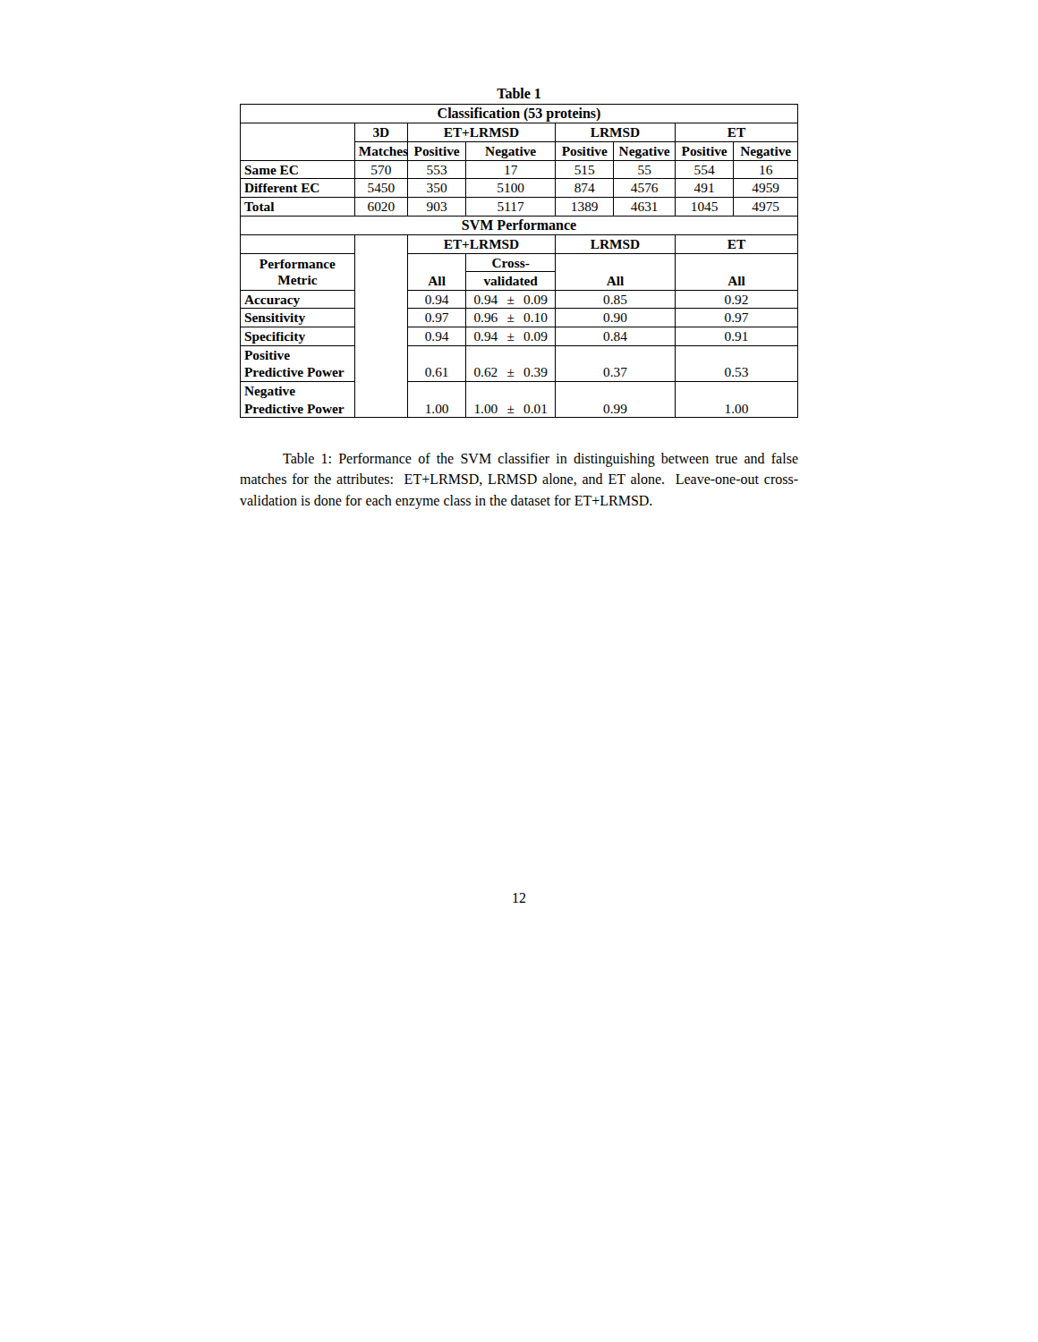Table 1
| Classification (53 proteins) |
| | 3D | ET+LRMSD | LRMSD | ET |
| Matches | Positive | Negative | Positive | Negative | Positive | Negative |
| Same EC | 570 | 553 | 17 | 515 | 55 | 554 | 16 |
| Different EC | 5450 | 350 | 5100 | 874 | 4576 | 491 | 4959 |
| Total | 6020 | 903 | 5117 | 1389 | 4631 | 1045 | 4975 |
| SVM Performance |
| | | ET+LRMSD | LRMSD | ET |
| Performance Metric | All | Cross- | All | All |
| validated |
| Accuracy | | 0.94 | 0.94 ± 0.09 | 0.85 | 0.92 |
| Sensitivity | | 0.97 | 0.96 ± 0.10 | 0.90 | 0.97 |
| Specificity | | 0.94 | 0.94 ± 0.09 | 0.84 | 0.91 |
| Positive | | | | | |
| Predictive Power | | 0.61 | 0.62 ± 0.39 | 0.37 | 0.53 |
| Negative | | | | | |
| Predictive Power | | 1.00 | 1.00 ± 0.01 | 0.99 | 1.00 |
Table 1: Performance of the SVM classifier in distinguishing between true and false matches for the attributes: ET+LRMSD, LRMSD alone, and ET alone. Leave-one-out cross-validation is done for each enzyme class in the dataset for ET+LRMSD.
12